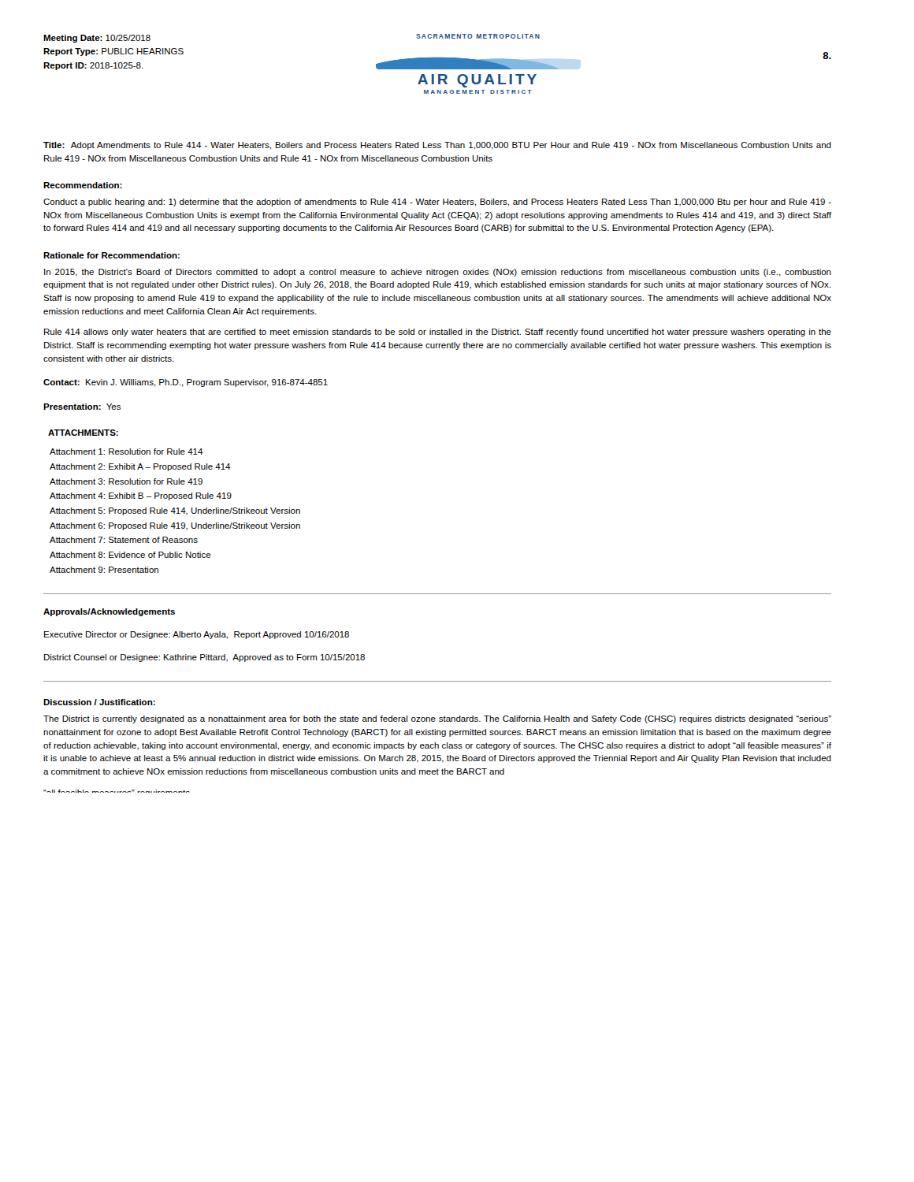Meeting Date: 10/25/2018
Report Type: PUBLIC HEARINGS
Report ID: 2018-1025-8.
SACRAMENTO METROPOLITAN
AIR QUALITY
MANAGEMENT DISTRICT
8.
Title: Adopt Amendments to Rule 414 - Water Heaters, Boilers and Process Heaters Rated Less Than 1,000,000 BTU Per Hour and Rule 419 - NOx from Miscellaneous Combustion Units and Rule 419 - NOx from Miscellaneous Combustion Units and Rule 41 - NOx from Miscellaneous Combustion Units
Recommendation:
Conduct a public hearing and: 1) determine that the adoption of amendments to Rule 414 - Water Heaters, Boilers, and Process Heaters Rated Less Than 1,000,000 Btu per hour and Rule 419 - NOx from Miscellaneous Combustion Units is exempt from the California Environmental Quality Act (CEQA); 2) adopt resolutions approving amendments to Rules 414 and 419, and 3) direct Staff to forward Rules 414 and 419 and all necessary supporting documents to the California Air Resources Board (CARB) for submittal to the U.S. Environmental Protection Agency (EPA).
Rationale for Recommendation:
In 2015, the District’s Board of Directors committed to adopt a control measure to achieve nitrogen oxides (NOx) emission reductions from miscellaneous combustion units (i.e., combustion equipment that is not regulated under other District rules). On July 26, 2018, the Board adopted Rule 419, which established emission standards for such units at major stationary sources of NOx. Staff is now proposing to amend Rule 419 to expand the applicability of the rule to include miscellaneous combustion units at all stationary sources. The amendments will achieve additional NOx emission reductions and meet California Clean Air Act requirements.
Rule 414 allows only water heaters that are certified to meet emission standards to be sold or installed in the District. Staff recently found uncertified hot water pressure washers operating in the District. Staff is recommending exempting hot water pressure washers from Rule 414 because currently there are no commercially available certified hot water pressure washers. This exemption is consistent with other air districts.
Contact: Kevin J. Williams, Ph.D., Program Supervisor, 916-874-4851
Presentation: Yes
ATTACHMENTS:
Attachment 1: Resolution for Rule 414
Attachment 2: Exhibit A – Proposed Rule 414
Attachment 3: Resolution for Rule 419
Attachment 4: Exhibit B – Proposed Rule 419
Attachment 5: Proposed Rule 414, Underline/Strikeout Version
Attachment 6: Proposed Rule 419, Underline/Strikeout Version
Attachment 7: Statement of Reasons
Attachment 8: Evidence of Public Notice
Attachment 9: Presentation
Approvals/Acknowledgements
Executive Director or Designee: Alberto Ayala, Report Approved 10/16/2018
District Counsel or Designee: Kathrine Pittard, Approved as to Form 10/15/2018
Discussion / Justification:
The District is currently designated as a nonattainment area for both the state and federal ozone standards. The California Health and Safety Code (CHSC) requires districts designated “serious” nonattainment for ozone to adopt Best Available Retrofit Control Technology (BARCT) for all existing permitted sources. BARCT means an emission limitation that is based on the maximum degree of reduction achievable, taking into account environmental, energy, and economic impacts by each class or category of sources. The CHSC also requires a district to adopt “all feasible measures” if it is unable to achieve at least a 5% annual reduction in district wide emissions. On March 28, 2015, the Board of Directors approved the Triennial Report and Air Quality Plan Revision that included a commitment to achieve NOx emission reductions from miscellaneous combustion units and meet the BARCT and
“all feasible measures” requirements.